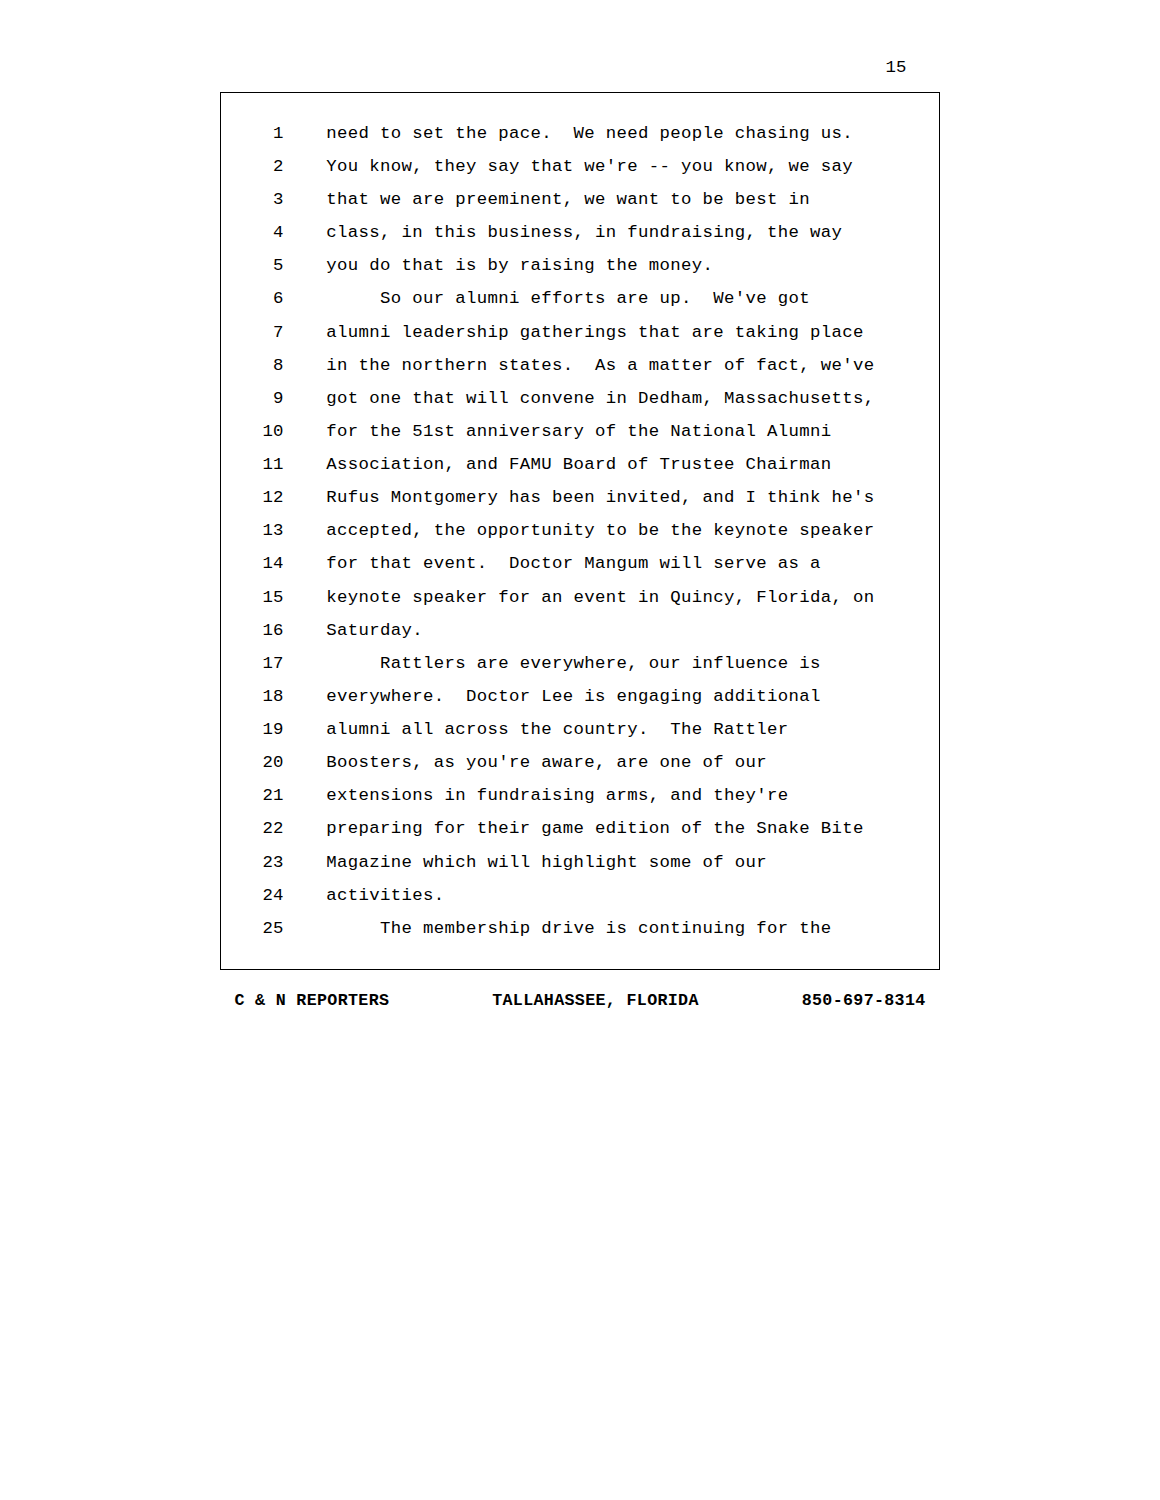15
| 1 | need to set the pace. We need people chasing us. |
| 2 | You know, they say that we're -- you know, we say |
| 3 | that we are preeminent, we want to be best in |
| 4 | class, in this business, in fundraising, the way |
| 5 | you do that is by raising the money. |
| 6 | So our alumni efforts are up. We've got |
| 7 | alumni leadership gatherings that are taking place |
| 8 | in the northern states. As a matter of fact, we've |
| 9 | got one that will convene in Dedham, Massachusetts, |
| 10 | for the 51st anniversary of the National Alumni |
| 11 | Association, and FAMU Board of Trustee Chairman |
| 12 | Rufus Montgomery has been invited, and I think he's |
| 13 | accepted, the opportunity to be the keynote speaker |
| 14 | for that event. Doctor Mangum will serve as a |
| 15 | keynote speaker for an event in Quincy, Florida, on |
| 16 | Saturday. |
| 17 | Rattlers are everywhere, our influence is |
| 18 | everywhere. Doctor Lee is engaging additional |
| 19 | alumni all across the country. The Rattler |
| 20 | Boosters, as you're aware, are one of our |
| 21 | extensions in fundraising arms, and they're |
| 22 | preparing for their game edition of the Snake Bite |
| 23 | Magazine which will highlight some of our |
| 24 | activities. |
| 25 | The membership drive is continuing for the |
C & N REPORTERS TALLAHASSEE, FLORIDA 850-697-8314